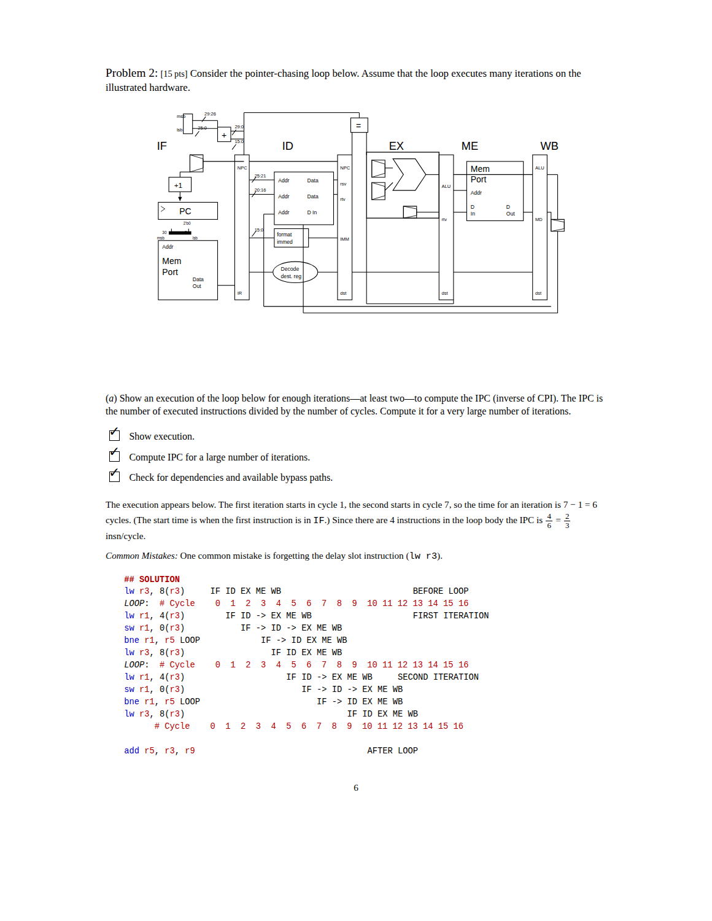Problem 2: [15 pts] Consider the pointer-chasing loop below. Assume that the loop executes many iterations on the illustrated hardware.
IF ID EX ME WB msb lsb 29:26 25:0 29:0 15:0 + +1 PC 2'b0 30 2 msb lsb Addr Mem Port Data Out NPC IR 25:21 20:16 15:0 Addr Data Addr Data Addr D In format immed Decode dest. reg NPC rsv rtv IMM dst = ALU rtv dst Mem Port Addr D In D Out ALU MD dst
(a) Show an execution of the loop below for enough iterations—at least two—to compute the IPC (inverse of CPI). The IPC is the number of executed instructions divided by the number of cycles. Compute it for a very large number of iterations.
Show execution.
Compute IPC for a large number of iterations.
Check for dependencies and available bypass paths.
The execution appears below. The first iteration starts in cycle 1, the second starts in cycle 7, so the time for an iteration is 7 − 1 = 6 cycles. (The start time is when the first instruction is in IF.) Since there are 4 instructions in the loop body the IPC is 46 = 23 insn/cycle.
Common Mistakes: One common mistake is forgetting the delay slot instruction (lw r3).
## SOLUTION
lw r3, 8(r3)     IF ID EX ME WB                          BEFORE LOOP
LOOP:  # Cycle    0  1  2  3  4  5  6  7  8  9  10 11 12 13 14 15 16
lw r1, 4(r3)        IF ID -> EX ME WB                    FIRST ITERATION
sw r1, 0(r3)           IF -> ID -> EX ME WB
bne r1, r5 LOOP            IF -> ID EX ME WB
lw r3, 8(r3)                 IF ID EX ME WB
LOOP:  # Cycle    0  1  2  3  4  5  6  7  8  9  10 11 12 13 14 15 16
lw r1, 4(r3)                    IF ID -> EX ME WB     SECOND ITERATION
sw r1, 0(r3)                       IF -> ID -> EX ME WB
bne r1, r5 LOOP                       IF -> ID EX ME WB
lw r3, 8(r3)                                IF ID EX ME WB
      # Cycle    0  1  2  3  4  5  6  7  8  9  10 11 12 13 14 15 16

add r5, r3, r9                                  AFTER LOOP
6